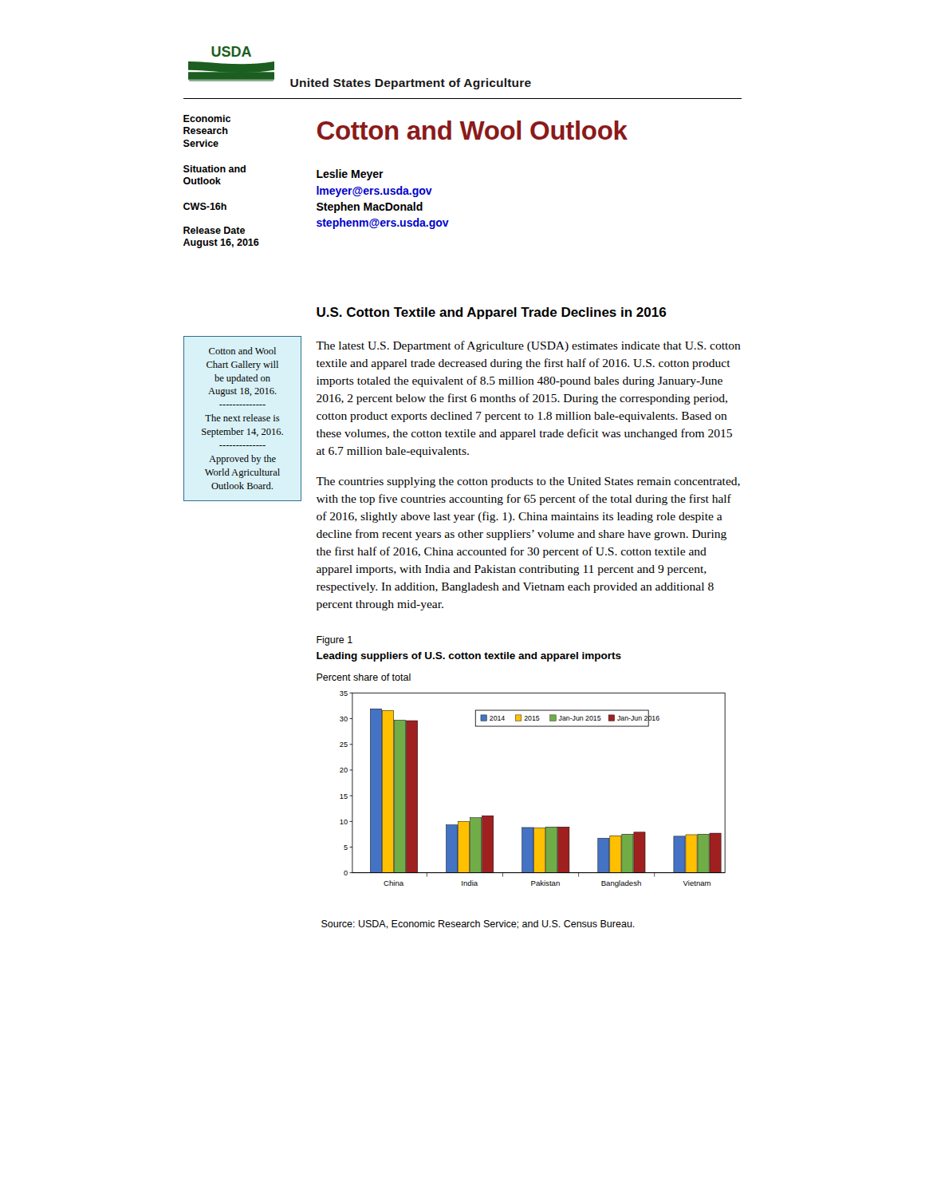USDA
United States Department of Agriculture
Economic
Research
Service
Situation and
Outlook
CWS-16h
Release Date
August 16, 2016
Cotton and Wool Outlook
Leslie Meyer
lmeyer@ers.usda.gov
Stephen MacDonald
stephenm@ers.usda.gov
Cotton and Wool
Chart Gallery will
be updated on
August 18, 2016.
--------------
The next release is
September 14, 2016.
--------------
Approved by the
World Agricultural
Outlook Board.
U.S. Cotton Textile and Apparel Trade Declines in 2016
The latest U.S. Department of Agriculture (USDA) estimates indicate that U.S. cotton textile and apparel trade decreased during the first half of 2016. U.S. cotton product imports totaled the equivalent of 8.5 million 480-pound bales during January-June 2016, 2 percent below the first 6 months of 2015. During the corresponding period, cotton product exports declined 7 percent to 1.8 million bale-equivalents. Based on these volumes, the cotton textile and apparel trade deficit was unchanged from 2015 at 6.7 million bale-equivalents.
The countries supplying the cotton products to the United States remain concentrated, with the top five countries accounting for 65 percent of the total during the first half of 2016, slightly above last year (fig. 1). China maintains its leading role despite a decline from recent years as other suppliers’ volume and share have grown. During the first half of 2016, China accounted for 30 percent of U.S. cotton textile and apparel imports, with India and Pakistan contributing 11 percent and 9 percent, respectively. In addition, Bangladesh and Vietnam each provided an additional 8 percent through mid-year.
Figure 1
Leading suppliers of U.S. cotton textile and apparel imports
Percent share of total
35 30 25 20 15 10 5 0 2014 2015 Jan-Jun 2015 Jan-Jun 2016 China India Pakistan Bangladesh Vietnam
Source: USDA, Economic Research Service; and U.S. Census Bureau.